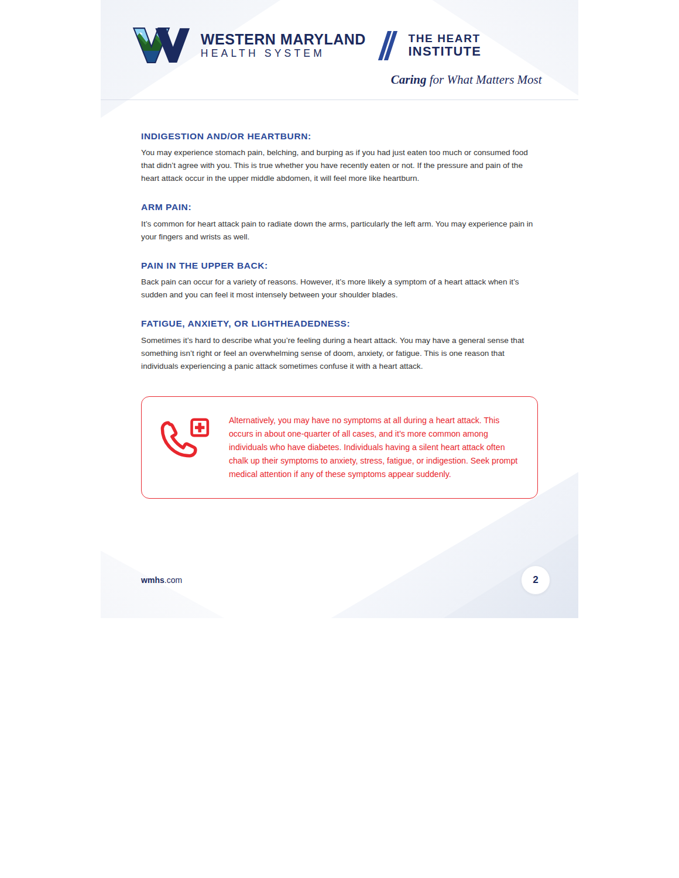WESTERN MARYLAND
HEALTH SYSTEM
THE HEART
INSTITUTE
Caring for What Matters Most
Indigestion and/or Heartburn:
You may experience stomach pain, belching, and burping as if you had just eaten too much or consumed food that didn’t agree with you. This is true whether you have recently eaten or not. If the pressure and pain of the heart attack occur in the upper middle abdomen, it will feel more like heartburn.
Arm Pain:
It’s common for heart attack pain to radiate down the arms, particularly the left arm. You may experience pain in your fingers and wrists as well.
Pain in the Upper Back:
Back pain can occur for a variety of reasons. However, it’s more likely a symptom of a heart attack when it’s sudden and you can feel it most intensely between your shoulder blades.
Fatigue, Anxiety, or Lightheadedness:
Sometimes it’s hard to describe what you’re feeling during a heart attack. You may have a general sense that something isn’t right or feel an overwhelming sense of doom, anxiety, or fatigue. This is one reason that individuals experiencing a panic attack sometimes confuse it with a heart attack.
Alternatively, you may have no symptoms at all during a heart attack. This occurs in about one-quarter of all cases, and it’s more common among individuals who have diabetes. Individuals having a silent heart attack often chalk up their symptoms to anxiety, stress, fatigue, or indigestion. Seek prompt medical attention if any of these symptoms appear suddenly.
wmhs.com
2